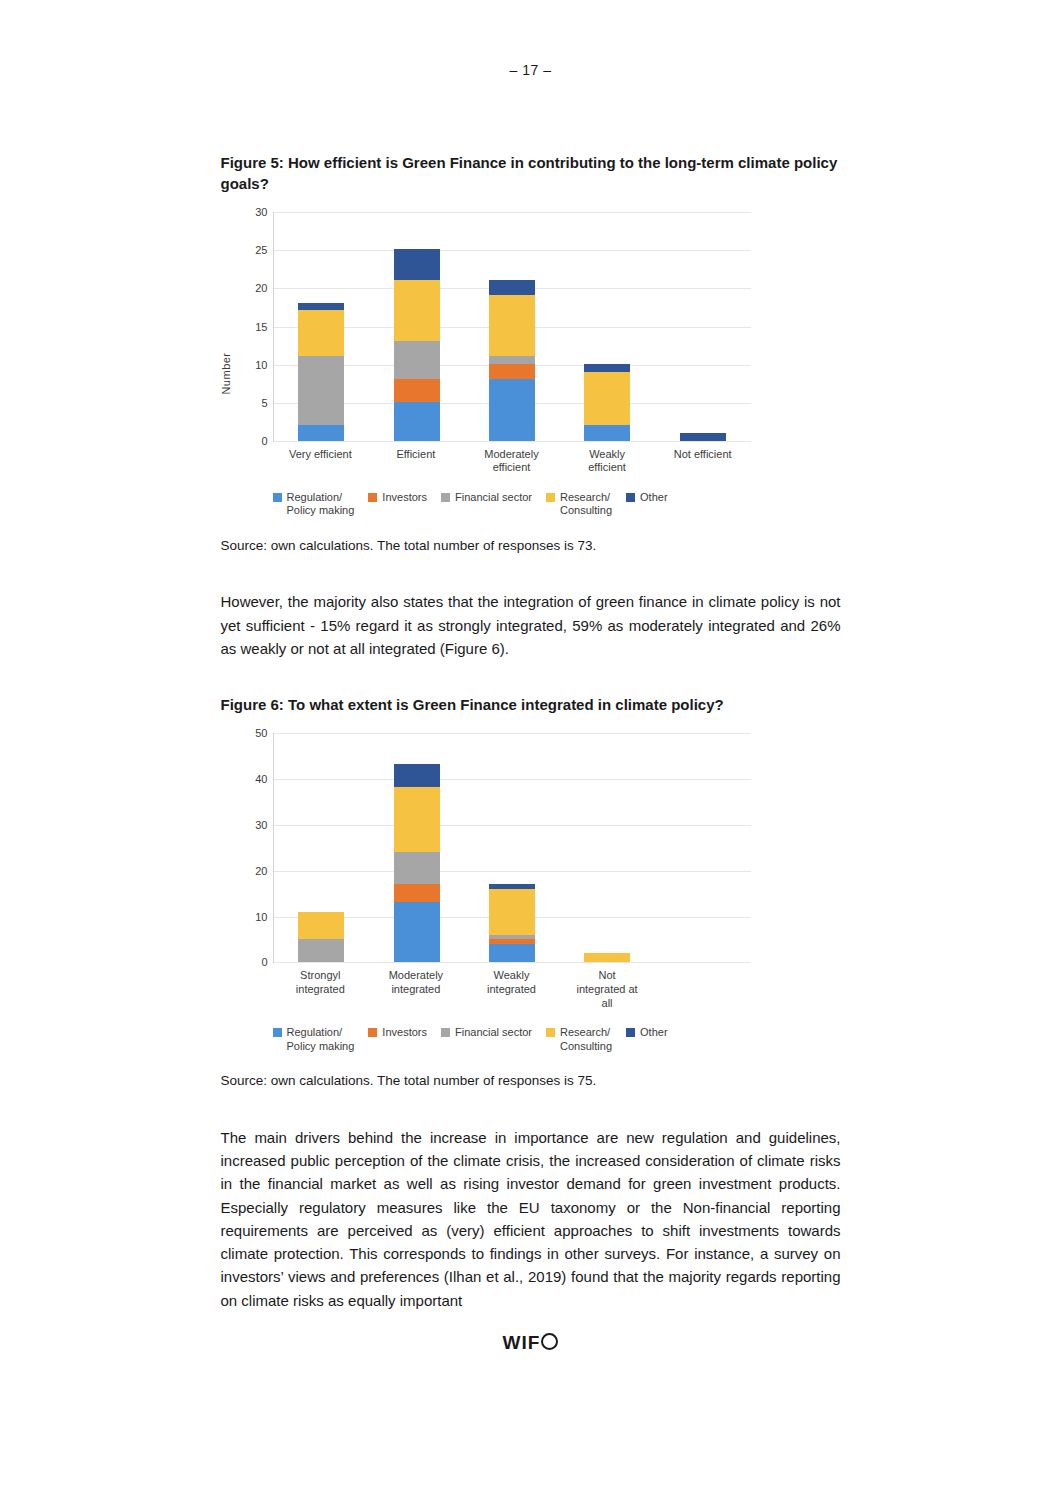– 17 –
Figure 5: How efficient is Green Finance in contributing to the long-term climate policy goals?
Number
30
25
20
15
10
5
0
Very efficient Efficient Moderately
efficient Weakly
efficient Not efficient
Regulation/
Policy making Investors Financial sector Research/
Consulting Other
Source: own calculations. The total number of responses is 73.
However, the majority also states that the integration of green finance in climate policy is not yet sufficient - 15% regard it as strongly integrated, 59% as moderately integrated and 26% as weakly or not at all integrated (Figure 6).
Figure 6: To what extent is Green Finance integrated in climate policy?
50
40
30
20
10
0
Strongyl
integrated Moderately
integrated Weakly
integrated Not integrated at
all
Regulation/
Policy making Investors Financial sector Research/
Consulting Other
Source: own calculations. The total number of responses is 75.
The main drivers behind the increase in importance are new regulation and guidelines, increased public perception of the climate crisis, the increased consideration of climate risks in the financial market as well as rising investor demand for green investment products. Especially regulatory measures like the EU taxonomy or the Non-financial reporting requirements are perceived as (very) efficient approaches to shift investments towards climate protection. This corresponds to findings in other surveys. For instance, a survey on investors’ views and preferences (Ilhan et al., 2019) found that the majority regards reporting on climate risks as equally important
WIF